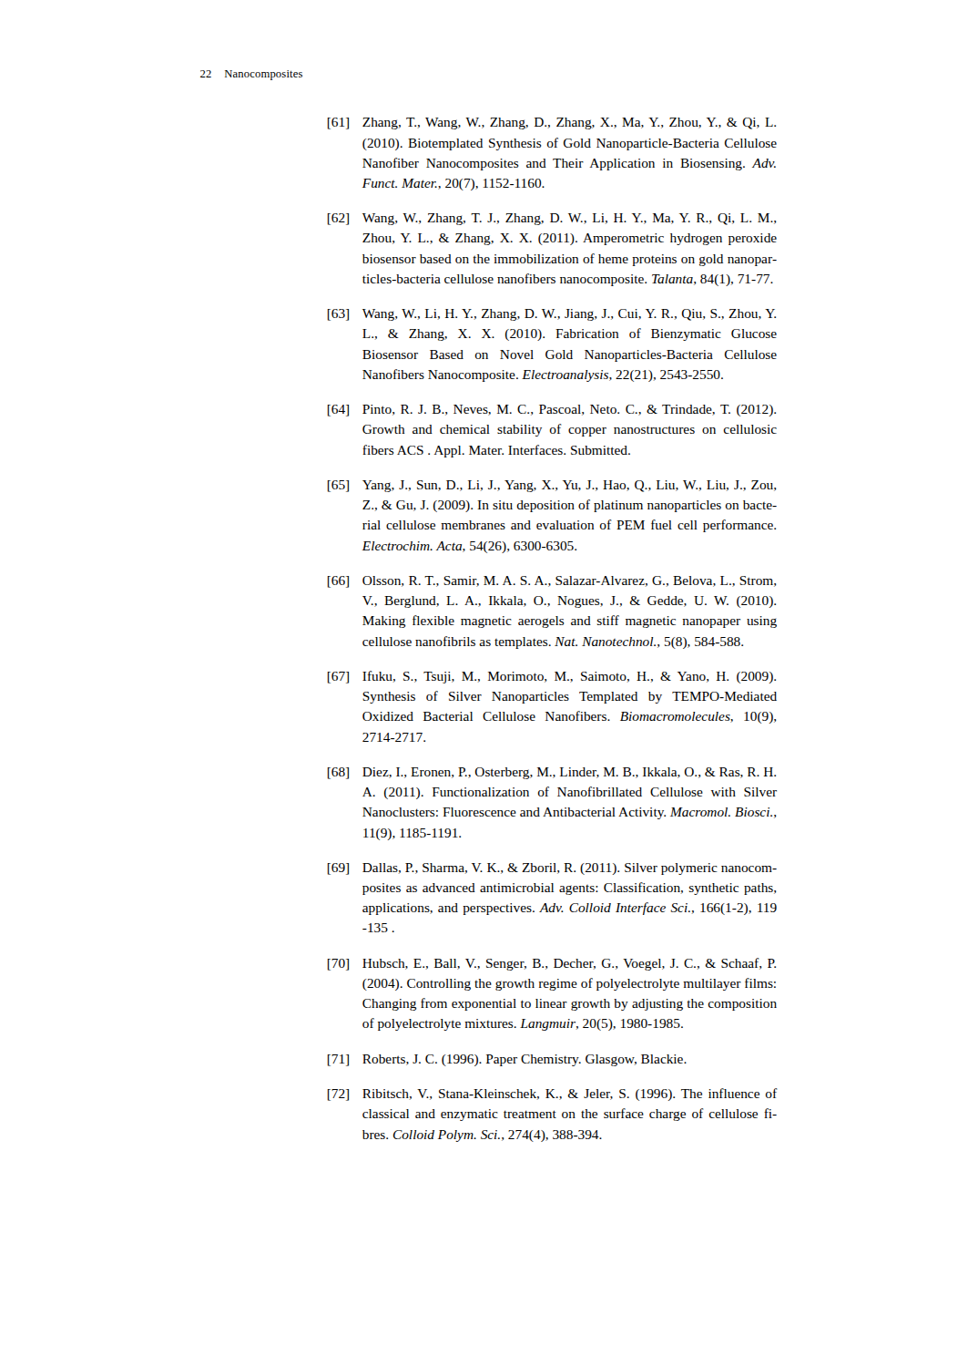22 Nanocomposites
[61] Zhang, T., Wang, W., Zhang, D., Zhang, X., Ma, Y., Zhou, Y., & Qi, L. (2010). Biotemplated Synthesis of Gold Nanoparticle-Bacteria Cellulose Nanofiber Nanocomposites and Their Application in Biosensing. Adv. Funct. Mater., 20(7), 1152-1160.
[62] Wang, W., Zhang, T. J., Zhang, D. W., Li, H. Y., Ma, Y. R., Qi, L. M., Zhou, Y. L., & Zhang, X. X. (2011). Amperometric hydrogen peroxide biosensor based on the immobilization of heme proteins on gold nanoparticles-bacteria cellulose nanofibers nanocomposite. Talanta, 84(1), 71-77.
[63] Wang, W., Li, H. Y., Zhang, D. W., Jiang, J., Cui, Y. R., Qiu, S., Zhou, Y. L., & Zhang, X. X. (2010). Fabrication of Bienzymatic Glucose Biosensor Based on Novel Gold Nanoparticles-Bacteria Cellulose Nanofibers Nanocomposite. Electroanalysis, 22(21), 2543-2550.
[64] Pinto, R. J. B., Neves, M. C., Pascoal, Neto. C., & Trindade, T. (2012). Growth and chemical stability of copper nanostructures on cellulosic fibers ACS . Appl. Mater. Interfaces. Submitted.
[65] Yang, J., Sun, D., Li, J., Yang, X., Yu, J., Hao, Q., Liu, W., Liu, J., Zou, Z., & Gu, J. (2009). In situ deposition of platinum nanoparticles on bacterial cellulose membranes and evaluation of PEM fuel cell performance. Electrochim. Acta, 54(26), 6300-6305.
[66] Olsson, R. T., Samir, M. A. S. A., Salazar-Alvarez, G., Belova, L., Strom, V., Berglund, L. A., Ikkala, O., Nogues, J., & Gedde, U. W. (2010). Making flexible magnetic aerogels and stiff magnetic nanopaper using cellulose nanofibrils as templates. Nat. Nanotechnol., 5(8), 584-588.
[67] Ifuku, S., Tsuji, M., Morimoto, M., Saimoto, H., & Yano, H. (2009). Synthesis of Silver Nanoparticles Templated by TEMPO-Mediated Oxidized Bacterial Cellulose Nanofibers. Biomacromolecules, 10(9), 2714-2717.
[68] Diez, I., Eronen, P., Osterberg, M., Linder, M. B., Ikkala, O., & Ras, R. H. A. (2011). Functionalization of Nanofibrillated Cellulose with Silver Nanoclusters: Fluorescence and Antibacterial Activity. Macromol. Biosci., 11(9), 1185-1191.
[69] Dallas, P., Sharma, V. K., & Zboril, R. (2011). Silver polymeric nanocomposites as advanced antimicrobial agents: Classification, synthetic paths, applications, and perspectives. Adv. Colloid Interface Sci., 166(1-2), 119 -135 .
[70] Hubsch, E., Ball, V., Senger, B., Decher, G., Voegel, J. C., & Schaaf, P. (2004). Controlling the growth regime of polyelectrolyte multilayer films: Changing from exponential to linear growth by adjusting the composition of polyelectrolyte mixtures. Langmuir, 20(5), 1980-1985.
[71] Roberts, J. C. (1996). Paper Chemistry. Glasgow, Blackie.
[72] Ribitsch, V., Stana-Kleinschek, K., & Jeler, S. (1996). The influence of classical and enzymatic treatment on the surface charge of cellulose fibres. Colloid Polym. Sci., 274(4), 388-394.